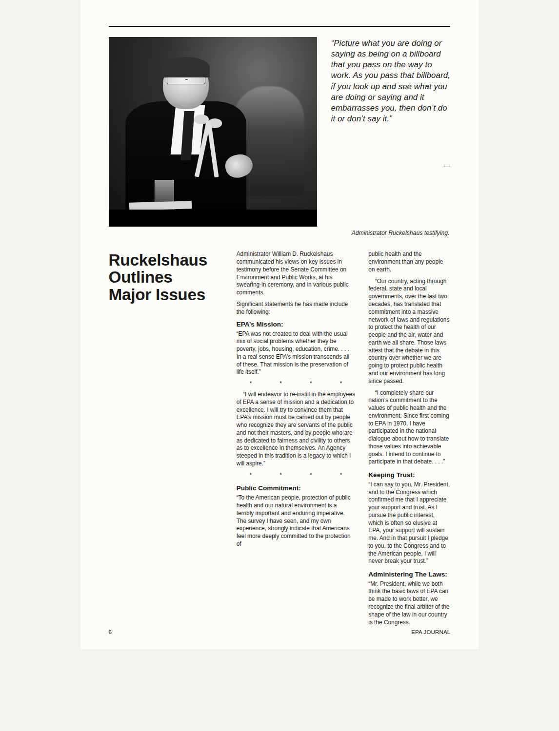“Picture what you are doing or saying as being on a billboard that you pass on the way to work. As you pass that billboard, if you look up and see what you are doing or saying and it embarrasses you, then don’t do it or don’t say it.”
Administrator Ruckelshaus testifying.
Ruckelshaus
Outlines
Major Issues
Administrator William D. Ruckelshaus communicated his views on key issues in testimony before the Senate Committee on Environment and Public Works, at his swearing-in ceremony, and in various public comments.
Significant statements he has made include the following:
EPA’s Mission:
“EPA was not created to deal with the usual mix of social problems whether they be poverty, jobs, housing, education, crime. . . . In a real sense EPA’s mission transcends all of these. That mission is the preservation of life itself.”
* * * *
“I will endeavor to re-instill in the employees of EPA a sense of mission and a dedication to excellence. I will try to convince them that EPA’s mission must be carried out by people who recognize they are servants of the public and not their masters, and by people who are as dedicated to fairness and civility to others as to excellence in themselves. An Agency steeped in this tradition is a legacy to which I will aspire.”
* * * *
Public Commitment:
“To the American people, protection of public health and our natural environment is a terribly important and enduring imperative. The survey I have seen, and my own experience, strongly indicate that Americans feel more deeply committed to the protection of
public health and the environment than any people on earth.
“Our country, acting through federal, state and local governments, over the last two decades, has translated that commitment into a massive network of laws and regulations to protect the health of our people and the air, water and earth we all share. Those laws attest that the debate in this country over whether we are going to protect public health and our environment has long since passed.
“I completely share our nation’s commitment to the values of public health and the environment. Since first coming to EPA in 1970, I have participated in the national dialogue about how to translate those values into achievable goals. I intend to continue to participate in that debate. . . .”
Keeping Trust:
“I can say to you, Mr. President, and to the Congress which confirmed me that I appreciate your support and trust. As I pursue the public interest, which is often so elusive at EPA, your support will sustain me. And in that pursuit I pledge to you, to the Congress and to the American people, I will never break your trust.”
Administering The Laws:
“Mr. President, while we both think the basic laws of EPA can be made to work better, we recognize the final arbiter of the shape of the law in our country is the Congress.
6
EPA JOURNAL